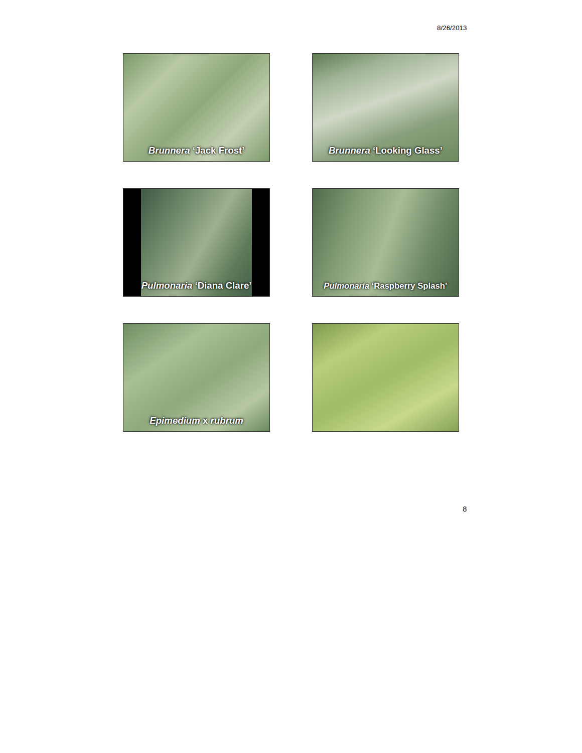8/26/2013
Brunnera ‘Jack Frost’
Brunnera ‘Looking Glass’
Pulmonaria ‘Diana Clare’
Pulmonaria ‘Raspberry Splash’
Epimedium x rubrum
8